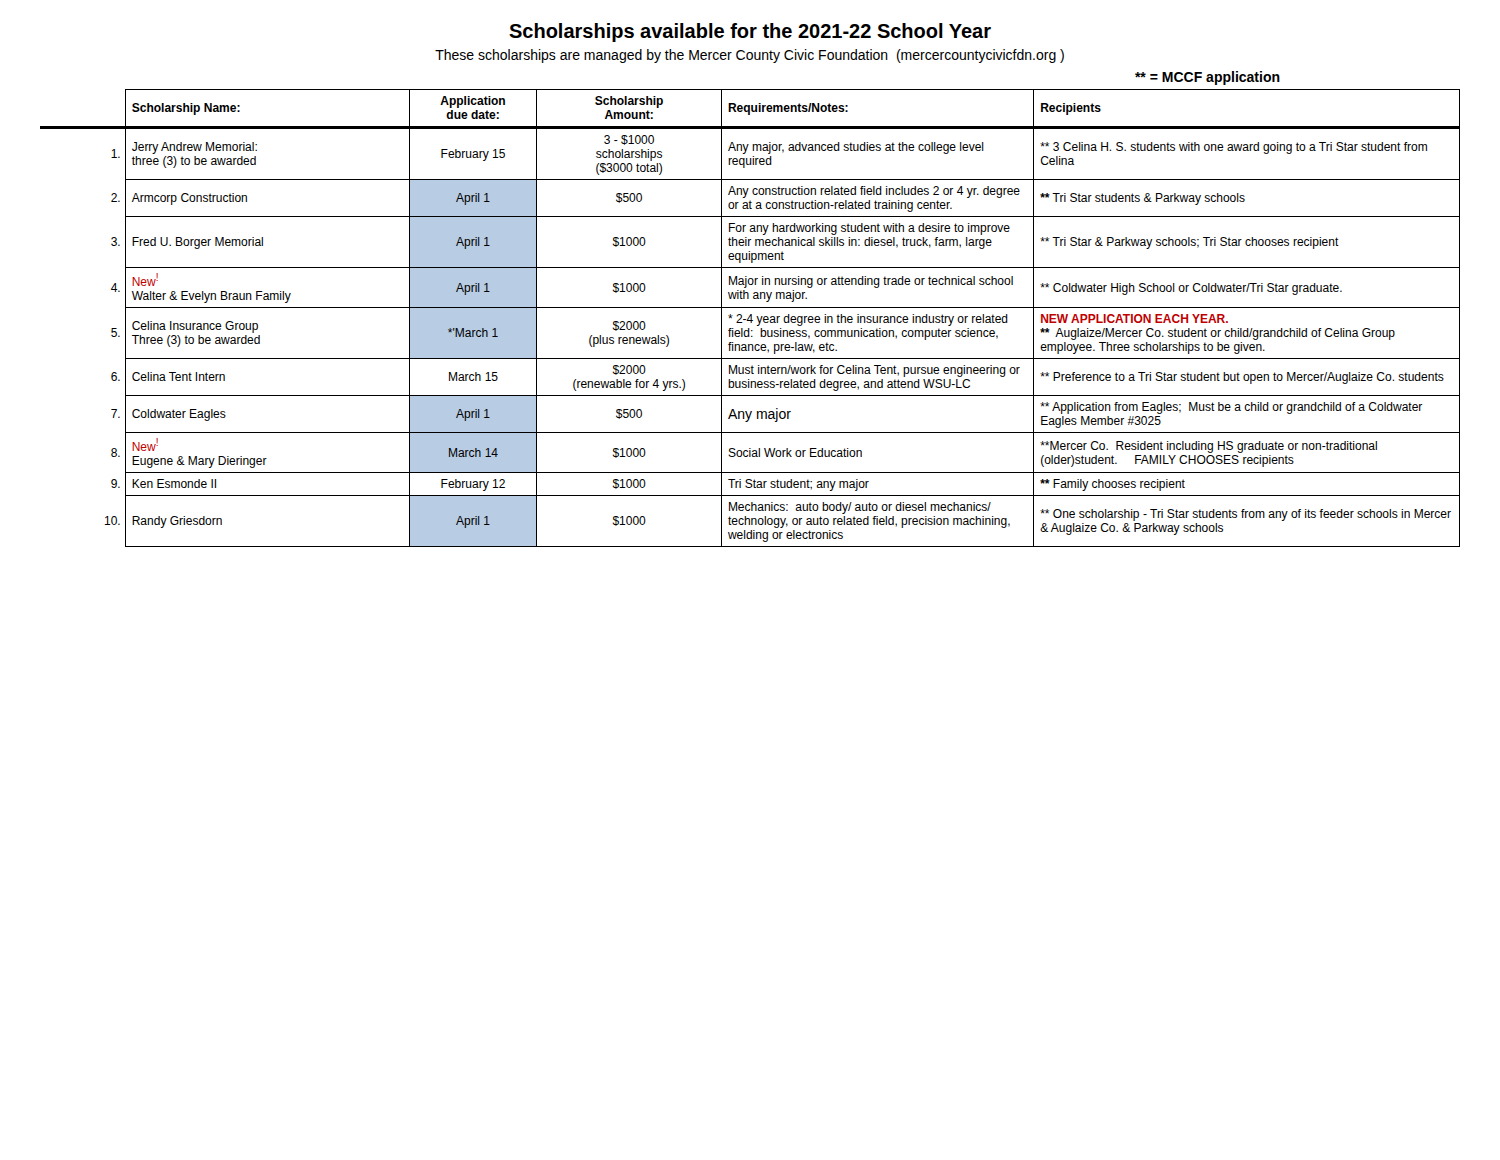Scholarships available for the 2021-22 School Year
These scholarships are managed by the Mercer County Civic Foundation (mercercountycivicfdn.org )
** = MCCF application
| | Scholarship Name: | Application due date: | Scholarship Amount: | Requirements/Notes: | Recipients |
| --- | --- | --- | --- | --- | --- |
| 1. | Jerry Andrew Memorial: three (3) to be awarded | February 15 | 3 - $1000 scholarships ($3000 total) | Any major, advanced studies at the college level required | ** 3 Celina H. S. students with one award going to a Tri Star student from Celina |
| 2. | Armcorp Construction | April 1 | $500 | Any construction related field includes 2 or 4 yr. degree or at a construction-related training center. | ** Tri Star students & Parkway schools |
| 3. | Fred U. Borger Memorial | April 1 | $1000 | For any hardworking student with a desire to improve their mechanical skills in: diesel, truck, farm, large equipment | ** Tri Star & Parkway schools; Tri Star chooses recipient |
| 4. | New ! Walter & Evelyn Braun Family | April 1 | $1000 | Major in nursing or attending trade or technical school with any major. | ** Coldwater High School or Coldwater/Tri Star graduate. |
| 5. | Celina Insurance Group Three (3) to be awarded | *'March 1 | $2000 (plus renewals) | * 2-4 year degree in the insurance industry or related field: business, communication, computer science, finance, pre-law, etc. | NEW APPLICATION EACH YEAR. ** Auglaize/Mercer Co. student or child/grandchild of Celina Group employee. Three scholarships to be given. |
| 6. | Celina Tent Intern | March 15 | $2000 (renewable for 4 yrs.) | Must intern/work for Celina Tent, pursue engineering or business-related degree, and attend WSU-LC | ** Preference to a Tri Star student but open to Mercer/Auglaize Co. students |
| 7. | Coldwater Eagles | April 1 | $500 | Any major | ** Application from Eagles; Must be a child or grandchild of a Coldwater Eagles Member #3025 |
| 8. | New ! Eugene & Mary Dieringer | March 14 | $1000 | Social Work or Education | **Mercer Co. Resident including HS graduate or non-traditional (older)student. FAMILY CHOOSES recipients |
| 9. | Ken Esmonde II | February 12 | $1000 | Tri Star student; any major | ** Family chooses recipient |
| 10. | Randy Griesdorn | April 1 | $1000 | Mechanics: auto body/ auto or diesel mechanics/ technology, or auto related field, precision machining, welding or electronics | ** One scholarship - Tri Star students from any of its feeder schools in Mercer & Auglaize Co. & Parkway schools |